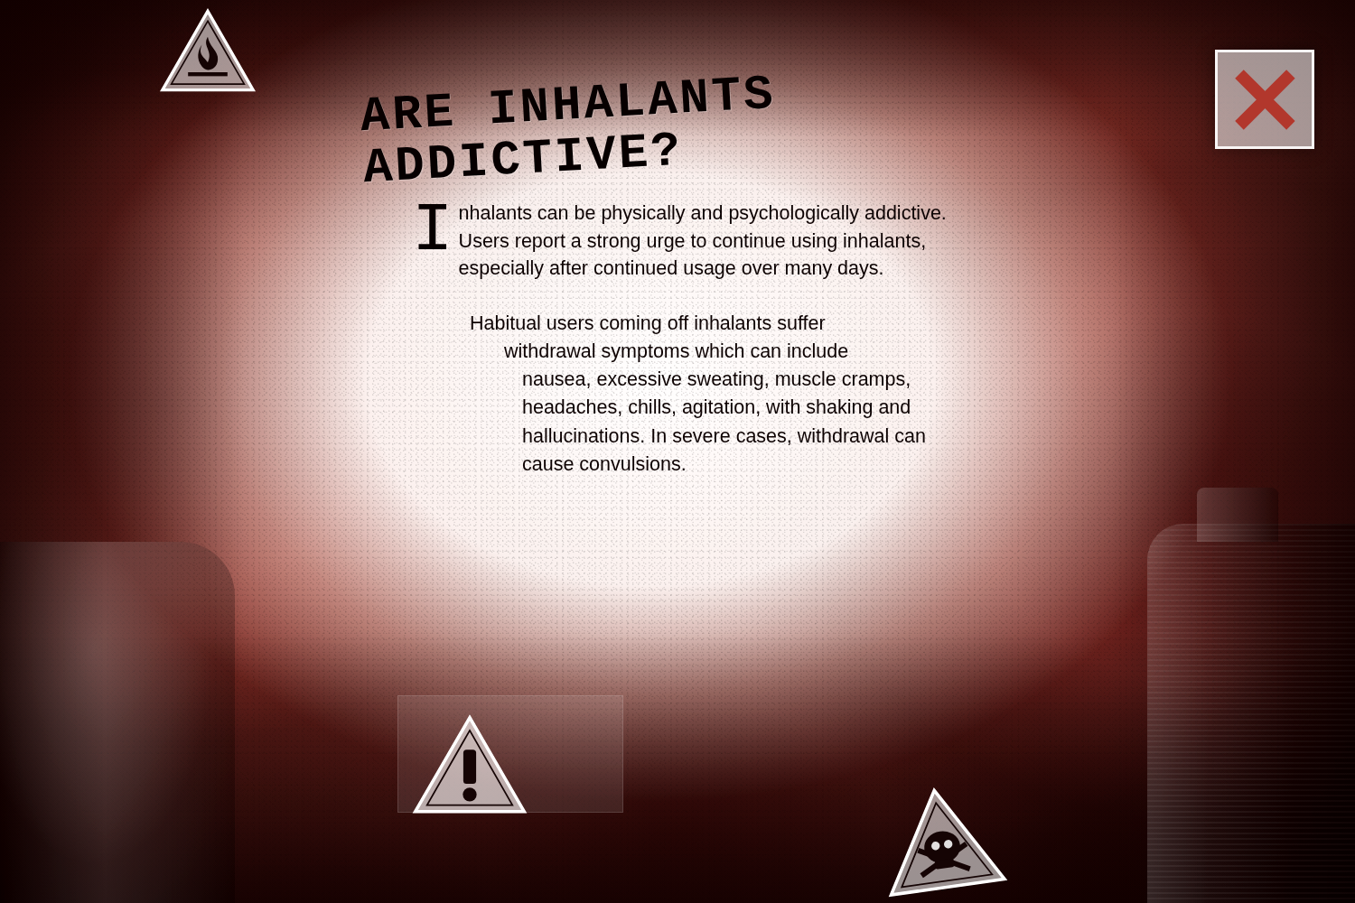Are Inhalants Addictive?
Inhalants can be physically and psychologically addictive. Users report a strong urge to continue using inhalants, especially after continued usage over many days.
Habitual users coming off inhalants suffer withdrawal symptoms which can include nausea, excessive sweating, muscle cramps, headaches, chills, agitation, with shaking and hallucinations. In severe cases, withdrawal can cause convulsions.